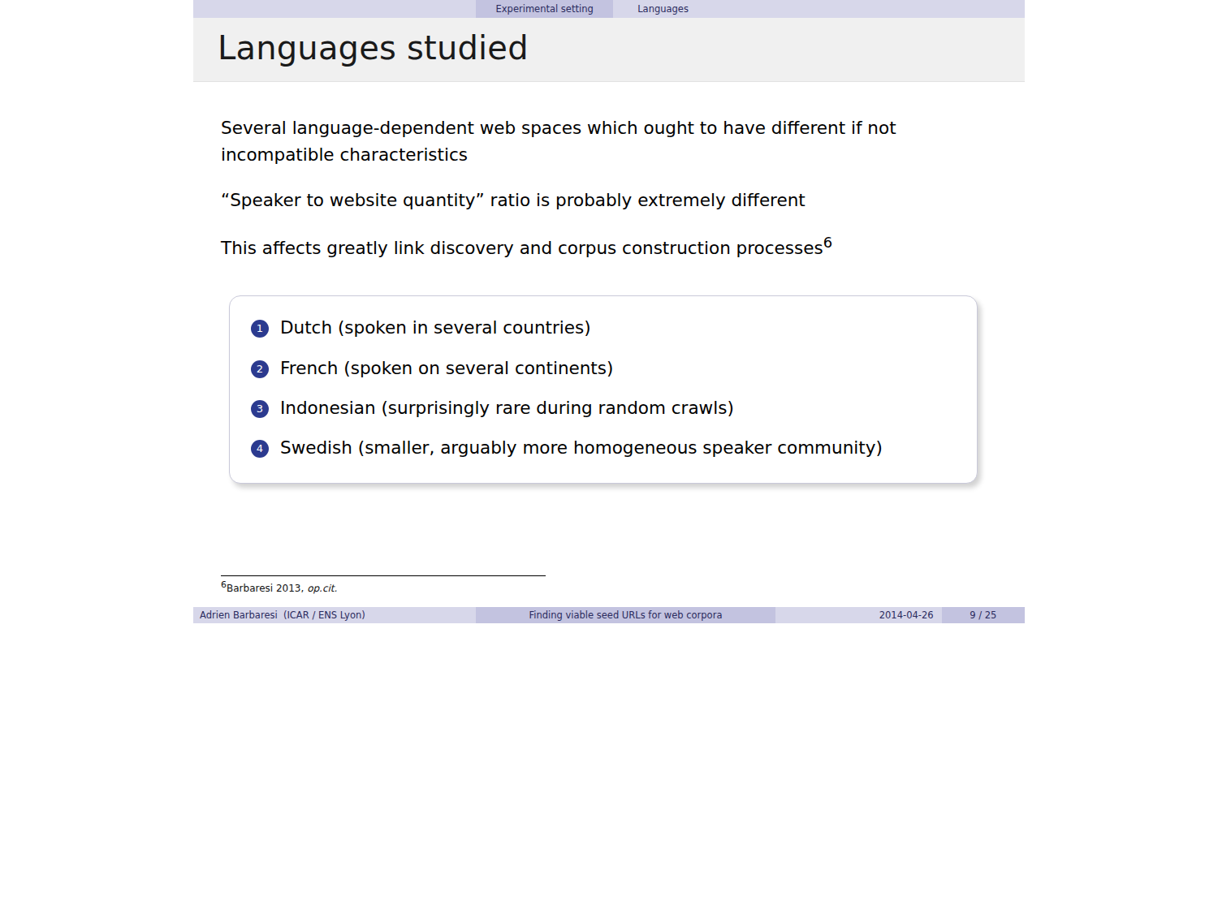Experimental setting
Languages
Languages studied
Several language-dependent web spaces which ought to have different if not incompatible characteristics
“Speaker to website quantity” ratio is probably extremely different
This affects greatly link discovery and corpus construction processes6
1 Dutch (spoken in several countries)
2 French (spoken on several continents)
3 Indonesian (surprisingly rare during random crawls)
4 Swedish (smaller, arguably more homogeneous speaker community)
6Barbaresi 2013, op.cit.
Adrien Barbaresi (ICAR / ENS Lyon)
Finding viable seed URLs for web corpora
2014-04-26
9 / 25